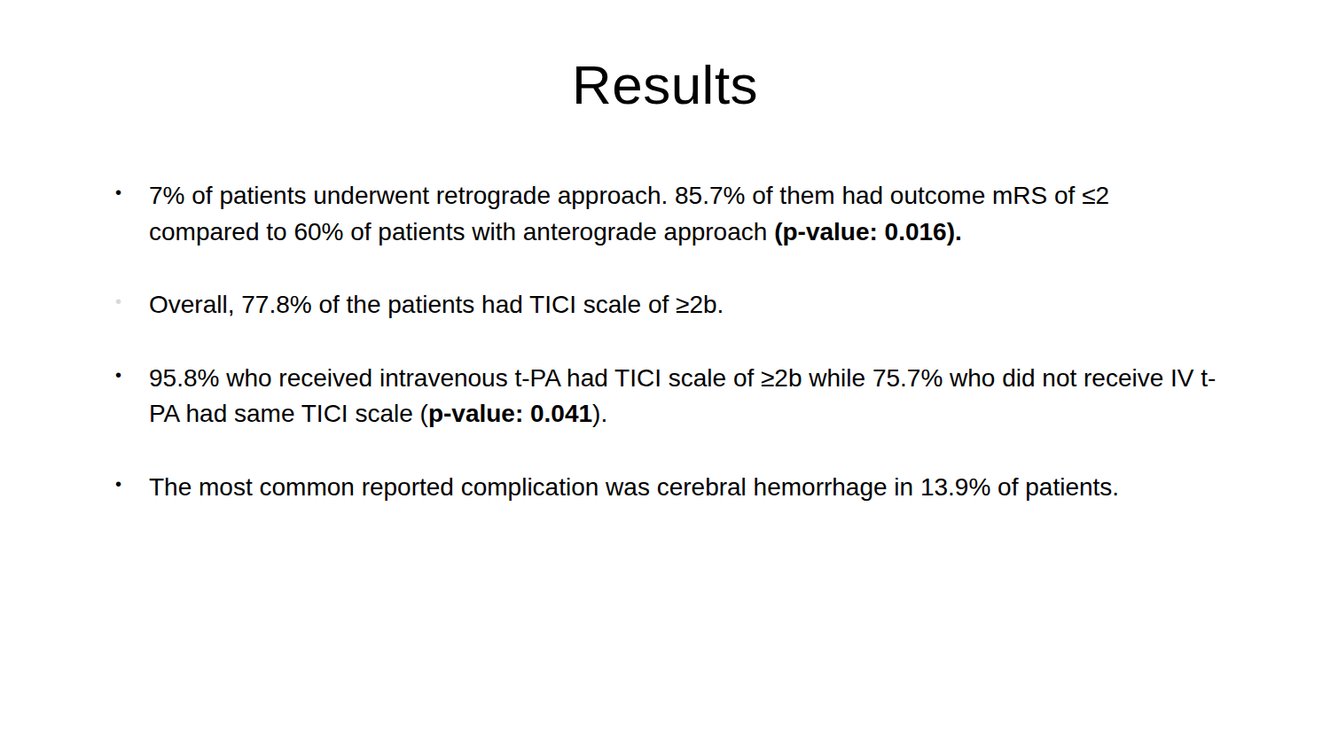Results
7% of patients underwent retrograde approach. 85.7% of them had outcome mRS of ≤2 compared to 60% of patients with anterograde approach (p-value: 0.016).
Overall, 77.8% of the patients had TICI scale of ≥2b.
95.8% who received intravenous t-PA had TICI scale of ≥2b while 75.7% who did not receive IV t-PA had same TICI scale (p-value: 0.041).
The most common reported complication was cerebral hemorrhage in 13.9% of patients.